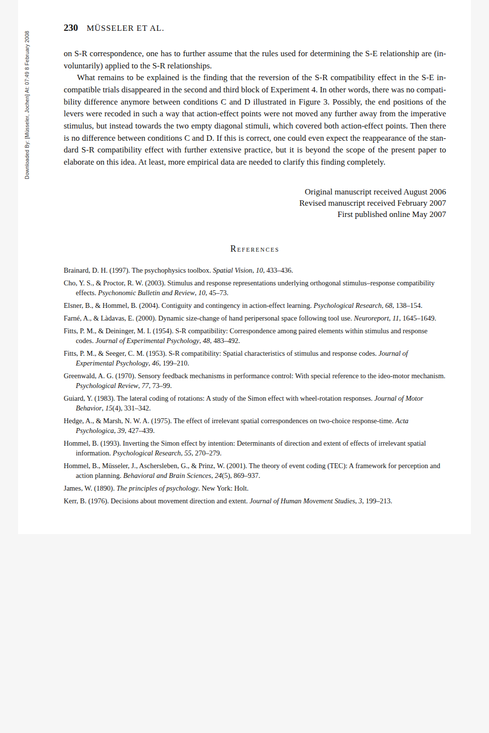Downloaded By: [Müsseler, Jochen] At: 07:49 8 February 2008
230 MÜSSELER ET AL.
on S-R correspondence, one has to further assume that the rules used for determining the S-E relationship are (involuntarily) applied to the S-R relationships.
What remains to be explained is the finding that the reversion of the S-R compatibility effect in the S-E incompatible trials disappeared in the second and third block of Experiment 4. In other words, there was no compatibility difference anymore between conditions C and D illustrated in Figure 3. Possibly, the end positions of the levers were recoded in such a way that action-effect points were not moved any further away from the imperative stimulus, but instead towards the two empty diagonal stimuli, which covered both action-effect points. Then there is no difference between conditions C and D. If this is correct, one could even expect the reappearance of the standard S-R compatibility effect with further extensive practice, but it is beyond the scope of the present paper to elaborate on this idea. At least, more empirical data are needed to clarify this finding completely.
Original manuscript received August 2006
Revised manuscript received February 2007
First published online May 2007
References
Brainard, D. H. (1997). The psychophysics toolbox. Spatial Vision, 10, 433–436.
Cho, Y. S., & Proctor, R. W. (2003). Stimulus and response representations underlying orthogonal stimulus–response compatibility effects. Psychonomic Bulletin and Review, 10, 45–73.
Elsner, B., & Hommel, B. (2004). Contiguity and contingency in action-effect learning. Psychological Research, 68, 138–154.
Farné, A., & Làdavas, E. (2000). Dynamic size-change of hand peripersonal space following tool use. Neuroreport, 11, 1645–1649.
Fitts, P. M., & Deininger, M. I. (1954). S-R compatibility: Correspondence among paired elements within stimulus and response codes. Journal of Experimental Psychology, 48, 483–492.
Fitts, P. M., & Seeger, C. M. (1953). S-R compatibility: Spatial characteristics of stimulus and response codes. Journal of Experimental Psychology, 46, 199–210.
Greenwald, A. G. (1970). Sensory feedback mechanisms in performance control: With special reference to the ideo-motor mechanism. Psychological Review, 77, 73–99.
Guiard, Y. (1983). The lateral coding of rotations: A study of the Simon effect with wheel-rotation responses. Journal of Motor Behavior, 15(4), 331–342.
Hedge, A., & Marsh, N. W. A. (1975). The effect of irrelevant spatial correspondences on two-choice response-time. Acta Psychologica, 39, 427–439.
Hommel, B. (1993). Inverting the Simon effect by intention: Determinants of direction and extent of effects of irrelevant spatial information. Psychological Research, 55, 270–279.
Hommel, B., Müsseler, J., Aschersleben, G., & Prinz, W. (2001). The theory of event coding (TEC): A framework for perception and action planning. Behavioral and Brain Sciences, 24(5), 869–937.
James, W. (1890). The principles of psychology. New York: Holt.
Kerr, B. (1976). Decisions about movement direction and extent. Journal of Human Movement Studies, 3, 199–213.